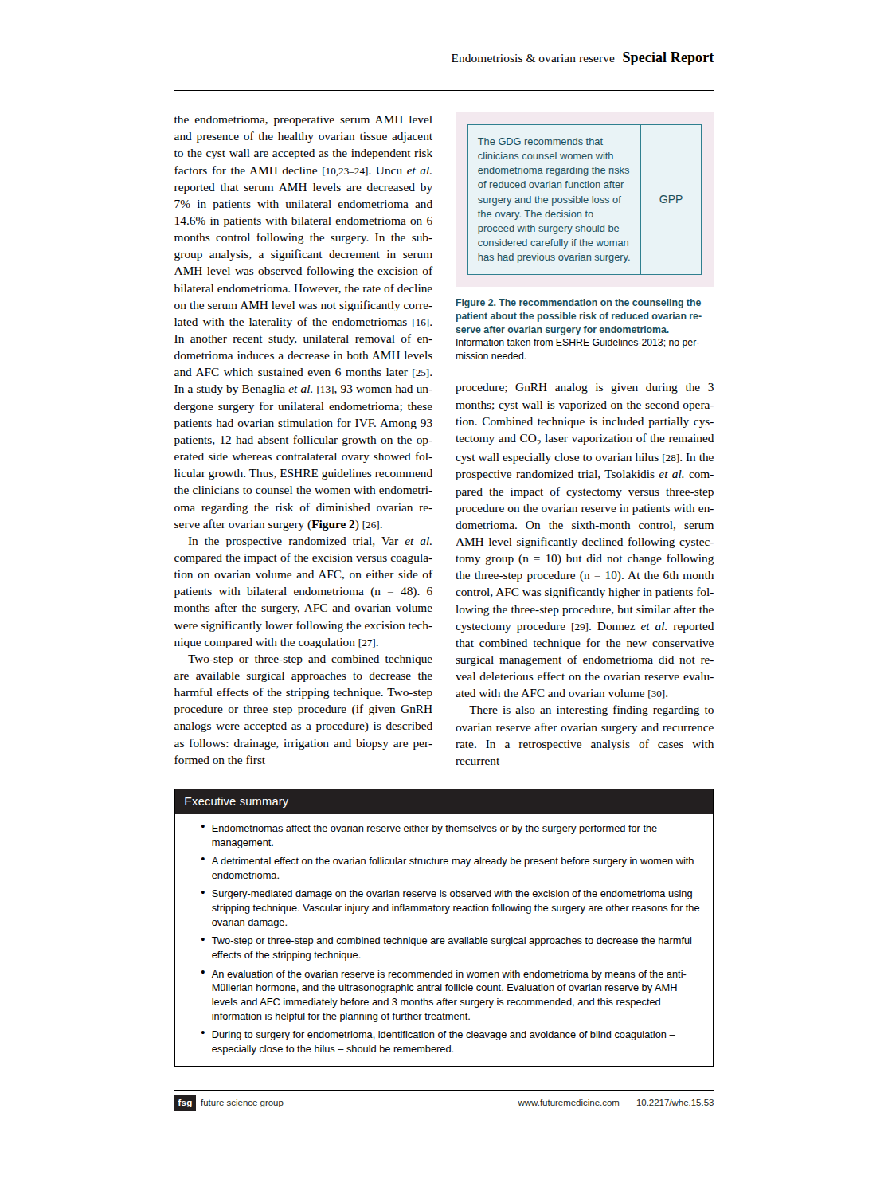Endometriosis & ovarian reserve Special Report
the endometrioma, preoperative serum AMH level and presence of the healthy ovarian tissue adjacent to the cyst wall are accepted as the independent risk factors for the AMH decline [10,23–24]. Uncu et al. reported that serum AMH levels are decreased by 7% in patients with unilateral endometrioma and 14.6% in patients with bilateral endometrioma on 6 months control following the surgery. In the subgroup analysis, a significant decrement in serum AMH level was observed following the excision of bilateral endometrioma. However, the rate of decline on the serum AMH level was not significantly correlated with the laterality of the endometriomas [16]. In another recent study, unilateral removal of endometrioma induces a decrease in both AMH levels and AFC which sustained even 6 months later [25]. In a study by Benaglia et al. [13], 93 women had undergone surgery for unilateral endometrioma; these patients had ovarian stimulation for IVF. Among 93 patients, 12 had absent follicular growth on the operated side whereas contralateral ovary showed follicular growth. Thus, ESHRE guidelines recommend the clinicians to counsel the women with endometrioma regarding the risk of diminished ovarian reserve after ovarian surgery (Figure 2) [26].
In the prospective randomized trial, Var et al. compared the impact of the excision versus coagulation on ovarian volume and AFC, on either side of patients with bilateral endometrioma (n = 48). 6 months after the surgery, AFC and ovarian volume were significantly lower following the excision technique compared with the coagulation [27].
Two-step or three-step and combined technique are available surgical approaches to decrease the harmful effects of the stripping technique. Two-step procedure or three step procedure (if given GnRH analogs were accepted as a procedure) is described as follows: drainage, irrigation and biopsy are performed on the first
The GDG recommends that clinicians counsel women with endometrioma regarding the risks of reduced ovarian function after surgery and the possible loss of the ovary. The decision to proceed with surgery should be considered carefully if the woman has had previous ovarian surgery.
GPP
Figure 2. The recommendation on the counseling the patient about the possible risk of reduced ovarian reserve after ovarian surgery for endometrioma. Information taken from ESHRE Guidelines-2013; no permission needed.
procedure; GnRH analog is given during the 3 months; cyst wall is vaporized on the second operation. Combined technique is included partially cystectomy and CO2 laser vaporization of the remained cyst wall especially close to ovarian hilus [28]. In the prospective randomized trial, Tsolakidis et al. compared the impact of cystectomy versus three-step procedure on the ovarian reserve in patients with endometrioma. On the sixth-month control, serum AMH level significantly declined following cystectomy group (n = 10) but did not change following the three-step procedure (n = 10). At the 6th month control, AFC was significantly higher in patients following the three-step procedure, but similar after the cystectomy procedure [29]. Donnez et al. reported that combined technique for the new conservative surgical management of endometrioma did not reveal deleterious effect on the ovarian reserve evaluated with the AFC and ovarian volume [30].
There is also an interesting finding regarding to ovarian reserve after ovarian surgery and recurrence rate. In a retrospective analysis of cases with recurrent
Executive summary
Endometriomas affect the ovarian reserve either by themselves or by the surgery performed for the management.
A detrimental effect on the ovarian follicular structure may already be present before surgery in women with endometrioma.
Surgery-mediated damage on the ovarian reserve is observed with the excision of the endometrioma using stripping technique. Vascular injury and inflammatory reaction following the surgery are other reasons for the ovarian damage.
Two-step or three-step and combined technique are available surgical approaches to decrease the harmful effects of the stripping technique.
An evaluation of the ovarian reserve is recommended in women with endometrioma by means of the anti-Müllerian hormone, and the ultrasonographic antral follicle count. Evaluation of ovarian reserve by AMH levels and AFC immediately before and 3 months after surgery is recommended, and this respected information is helpful for the planning of further treatment.
During to surgery for endometrioma, identification of the cleavage and avoidance of blind coagulation – especially close to the hilus – should be remembered.
fsg future science group www.futuremedicine.com10.2217/whe.15.53